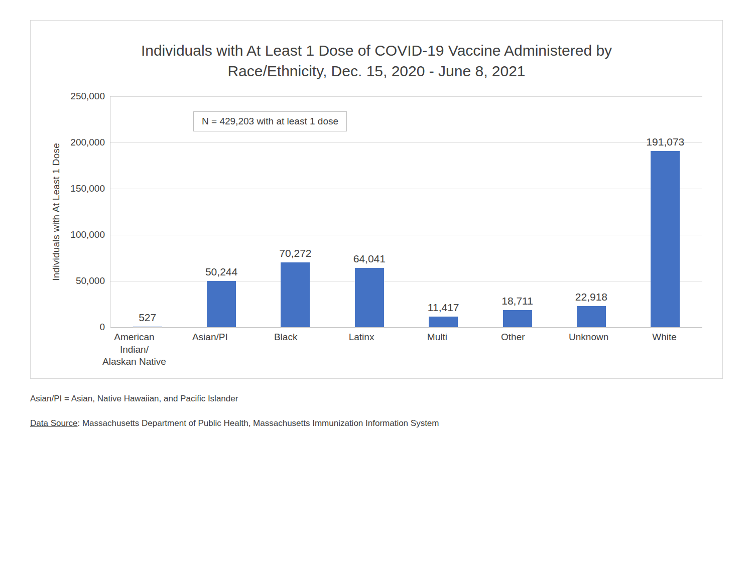Individuals with At Least 1 Dose of COVID-19 Vaccine Administered by
Race/Ethnicity, Dec. 15, 2020 - June 8, 2021
Individuals with At Least 1 Dose
250,000 200,000 150,000 100,000 50,000 0
N = 429,203 with at least 1 dose
527
50,244
70,272
64,041
11,417
18,711
22,918
191,073
American Indian/
Alaskan Native
Asian/PI
Black
Latinx
Multi
Other
Unknown
White
Asian/PI = Asian, Native Hawaiian, and Pacific Islander
Data Source: Massachusetts Department of Public Health, Massachusetts Immunization Information System